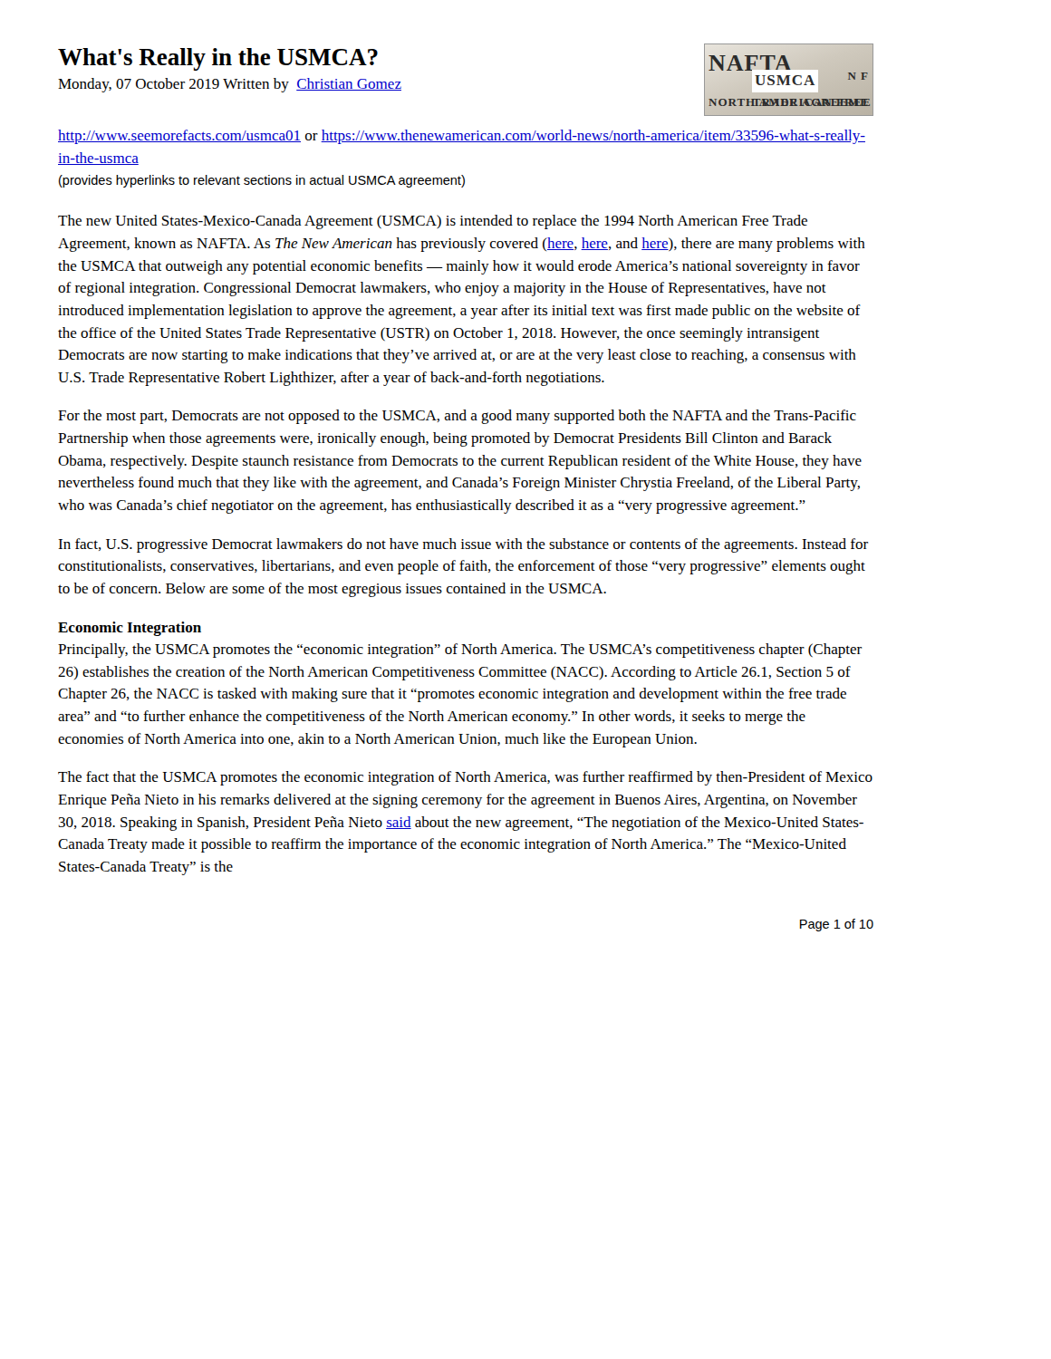NAFTA USMCA NORTH AMERICAN FREE N F TRADE AGREEME
What's Really in the USMCA?
Monday, 07 October 2019 Written by Christian Gomez
http://www.seemorefacts.com/usmca01 or https://www.thenewamerican.com/world-news/north-america/item/33596-what-s-really-in-the-usmca
(provides hyperlinks to relevant sections in actual USMCA agreement)
The new United States-Mexico-Canada Agreement (USMCA) is intended to replace the 1994 North American Free Trade Agreement, known as NAFTA. As The New American has previously covered (here, here, and here), there are many problems with the USMCA that outweigh any potential economic benefits — mainly how it would erode America’s national sovereignty in favor of regional integration. Congressional Democrat lawmakers, who enjoy a majority in the House of Representatives, have not introduced implementation legislation to approve the agreement, a year after its initial text was first made public on the website of the office of the United States Trade Representative (USTR) on October 1, 2018. However, the once seemingly intransigent Democrats are now starting to make indications that they’ve arrived at, or are at the very least close to reaching, a consensus with U.S. Trade Representative Robert Lighthizer, after a year of back-and-forth negotiations.
For the most part, Democrats are not opposed to the USMCA, and a good many supported both the NAFTA and the Trans-Pacific Partnership when those agreements were, ironically enough, being promoted by Democrat Presidents Bill Clinton and Barack Obama, respectively. Despite staunch resistance from Democrats to the current Republican resident of the White House, they have nevertheless found much that they like with the agreement, and Canada’s Foreign Minister Chrystia Freeland, of the Liberal Party, who was Canada’s chief negotiator on the agreement, has enthusiastically described it as a “very progressive agreement.”
In fact, U.S. progressive Democrat lawmakers do not have much issue with the substance or contents of the agreements. Instead for constitutionalists, conservatives, libertarians, and even people of faith, the enforcement of those “very progressive” elements ought to be of concern. Below are some of the most egregious issues contained in the USMCA.
Economic Integration
Principally, the USMCA promotes the “economic integration” of North America. The USMCA’s competitiveness chapter (Chapter 26) establishes the creation of the North American Competitiveness Committee (NACC). According to Article 26.1, Section 5 of Chapter 26, the NACC is tasked with making sure that it “promotes economic integration and development within the free trade area” and “to further enhance the competitiveness of the North American economy.” In other words, it seeks to merge the economies of North America into one, akin to a North American Union, much like the European Union.
The fact that the USMCA promotes the economic integration of North America, was further reaffirmed by then-President of Mexico Enrique Peña Nieto in his remarks delivered at the signing ceremony for the agreement in Buenos Aires, Argentina, on November 30, 2018. Speaking in Spanish, President Peña Nieto said about the new agreement, “The negotiation of the Mexico-United States-Canada Treaty made it possible to reaffirm the importance of the economic integration of North America.” The “Mexico-United States-Canada Treaty” is the
Page 1 of 10